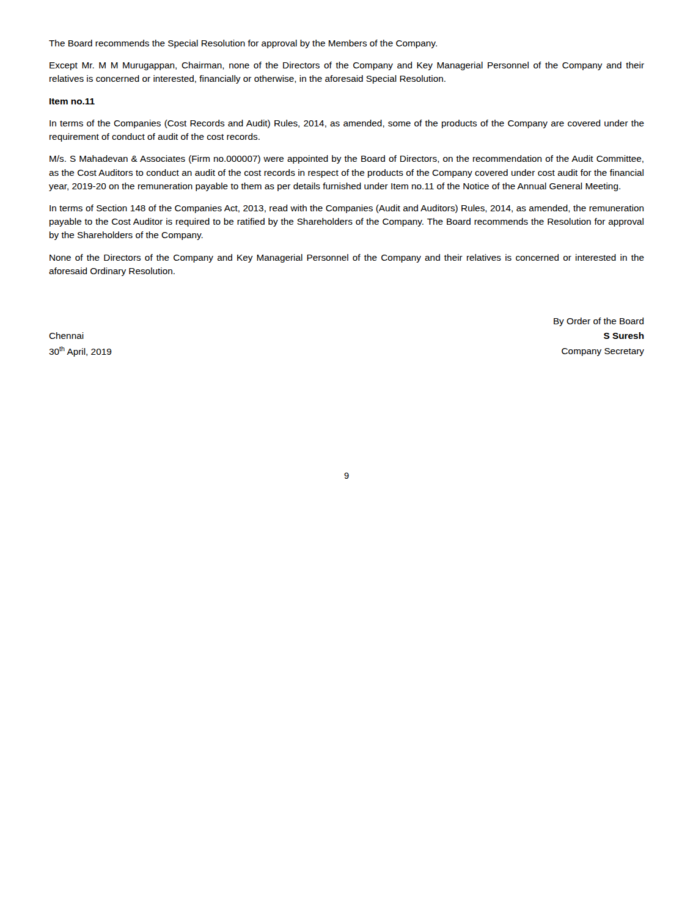The Board recommends the Special Resolution for approval by the Members of the Company.
Except Mr. M M Murugappan, Chairman, none of the Directors of the Company and Key Managerial Personnel of the Company and their relatives is concerned or interested, financially or otherwise, in the aforesaid Special Resolution.
Item no.11
In terms of the Companies (Cost Records and Audit) Rules, 2014, as amended, some of the products of the Company are covered under the requirement of conduct of audit of the cost records.
M/s. S Mahadevan & Associates (Firm no.000007) were appointed by the Board of Directors, on the recommendation of the Audit Committee, as the Cost Auditors to conduct an audit of the cost records in respect of the products of the Company covered under cost audit for the financial year, 2019-20 on the remuneration payable to them as per details furnished under Item no.11 of the Notice of the Annual General Meeting.
In terms of Section 148 of the Companies Act, 2013, read with the Companies (Audit and Auditors) Rules, 2014, as amended, the remuneration payable to the Cost Auditor is required to be ratified by the Shareholders of the Company. The Board recommends the Resolution for approval by the Shareholders of the Company.
None of the Directors of the Company and Key Managerial Personnel of the Company and their relatives is concerned or interested in the aforesaid Ordinary Resolution.
By Order of the Board
Chennai
30th April, 2019
S Suresh
Company Secretary
9